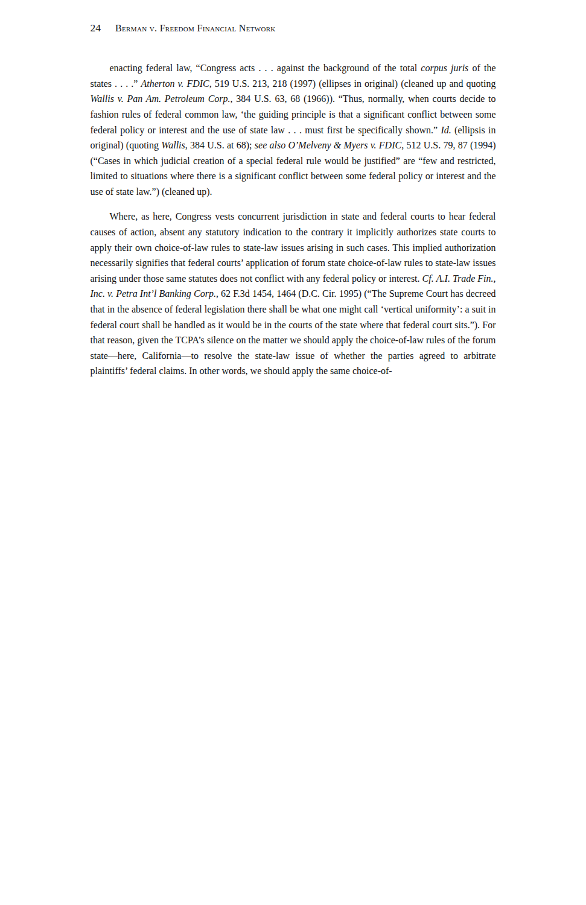24 Berman v. Freedom Financial Network
enacting federal law, “Congress acts . . . against the background of the total corpus juris of the states . . . .” Atherton v. FDIC, 519 U.S. 213, 218 (1997) (ellipses in original) (cleaned up and quoting Wallis v. Pan Am. Petroleum Corp., 384 U.S. 63, 68 (1966)). “Thus, normally, when courts decide to fashion rules of federal common law, ‘the guiding principle is that a significant conflict between some federal policy or interest and the use of state law . . . must first be specifically shown.” Id. (ellipsis in original) (quoting Wallis, 384 U.S. at 68); see also O’Melveny & Myers v. FDIC, 512 U.S. 79, 87 (1994) (“Cases in which judicial creation of a special federal rule would be justified” are “few and restricted, limited to situations where there is a significant conflict between some federal policy or interest and the use of state law.”) (cleaned up).
Where, as here, Congress vests concurrent jurisdiction in state and federal courts to hear federal causes of action, absent any statutory indication to the contrary it implicitly authorizes state courts to apply their own choice-of-law rules to state-law issues arising in such cases. This implied authorization necessarily signifies that federal courts’ application of forum state choice-of-law rules to state-law issues arising under those same statutes does not conflict with any federal policy or interest. Cf. A.I. Trade Fin., Inc. v. Petra Int’l Banking Corp., 62 F.3d 1454, 1464 (D.C. Cir. 1995) (“The Supreme Court has decreed that in the absence of federal legislation there shall be what one might call ‘vertical uniformity’: a suit in federal court shall be handled as it would be in the courts of the state where that federal court sits.”). For that reason, given the TCPA’s silence on the matter we should apply the choice-of-law rules of the forum state—here, California—to resolve the state-law issue of whether the parties agreed to arbitrate plaintiffs’ federal claims. In other words, we should apply the same choice-of-